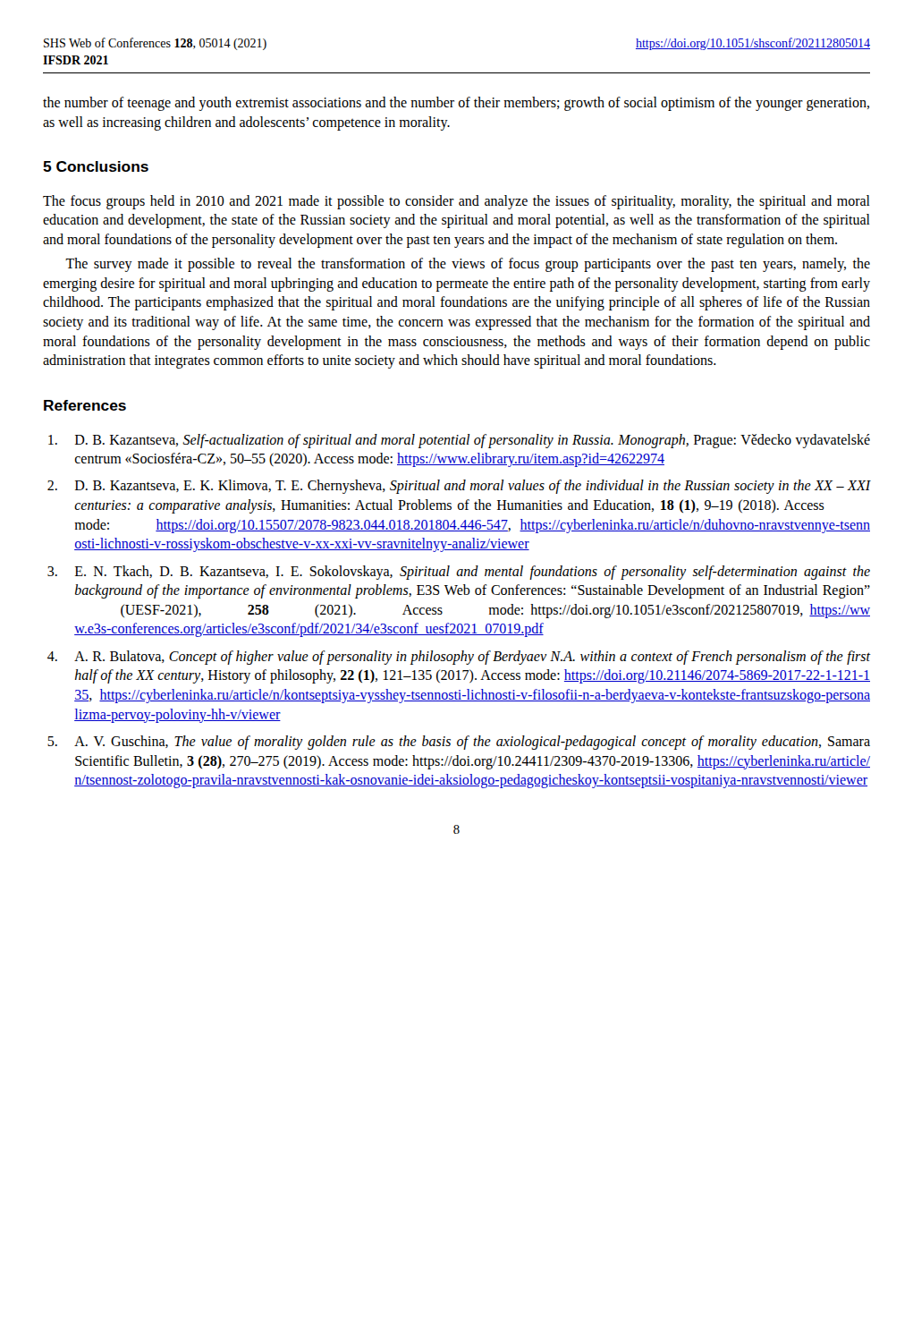SHS Web of Conferences 128, 05014 (2021) IFSDR 2021
https://doi.org/10.1051/shsconf/202112805014
the number of teenage and youth extremist associations and the number of their members; growth of social optimism of the younger generation, as well as increasing children and adolescents’ competence in morality.
5 Conclusions
The focus groups held in 2010 and 2021 made it possible to consider and analyze the issues of spirituality, morality, the spiritual and moral education and development, the state of the Russian society and the spiritual and moral potential, as well as the transformation of the spiritual and moral foundations of the personality development over the past ten years and the impact of the mechanism of state regulation on them.
The survey made it possible to reveal the transformation of the views of focus group participants over the past ten years, namely, the emerging desire for spiritual and moral upbringing and education to permeate the entire path of the personality development, starting from early childhood. The participants emphasized that the spiritual and moral foundations are the unifying principle of all spheres of life of the Russian society and its traditional way of life. At the same time, the concern was expressed that the mechanism for the formation of the spiritual and moral foundations of the personality development in the mass consciousness, the methods and ways of their formation depend on public administration that integrates common efforts to unite society and which should have spiritual and moral foundations.
References
D. B. Kazantseva, Self-actualization of spiritual and moral potential of personality in Russia. Monograph, Prague: Vědecko vydavatelské centrum «Sociosféra-CZ», 50–55 (2020). Access mode: https://www.elibrary.ru/item.asp?id=42622974
D. B. Kazantseva, E. K. Klimova, T. E. Chernysheva, Spiritual and moral values of the individual in the Russian society in the XX – XXI centuries: a comparative analysis, Humanities: Actual Problems of the Humanities and Education, 18 (1), 9–19 (2018). Access mode: https://doi.org/10.15507/2078-9823.044.018.201804.446-547, https://cyberleninka.ru/article/n/duhovno-nravstvennye-tsennosti-lichnosti-v-rossiyskom-obschestve-v-xx-xxi-vv-sravnitelnyy-analiz/viewer
E. N. Tkach, D. B. Kazantseva, I. E. Sokolovskaya, Spiritual and mental foundations of personality self-determination against the background of the importance of environmental problems, E3S Web of Conferences: “Sustainable Development of an Industrial Region” (UESF-2021), 258 (2021). Access mode: https://doi.org/10.1051/e3sconf/202125807019, https://www.e3s-conferences.org/articles/e3sconf/pdf/2021/34/e3sconf_uesf2021_07019.pdf
A. R. Bulatova, Concept of higher value of personality in philosophy of Berdyaev N.A. within a context of French personalism of the first half of the XX century, History of philosophy, 22 (1), 121–135 (2017). Access mode: https://doi.org/10.21146/2074-5869-2017-22-1-121-135, https://cyberleninka.ru/article/n/kontseptsiya-vysshey-tsennosti-lichnosti-v-filosofii-n-a-berdyaeva-v-kontekste-frantsuzskogo-personalizma-pervoy-poloviny-hh-v/viewer
A. V. Guschina, The value of morality golden rule as the basis of the axiological-pedagogical concept of morality education, Samara Scientific Bulletin, 3 (28), 270–275 (2019). Access mode: https://doi.org/10.24411/2309-4370-2019-13306, https://cyberleninka.ru/article/n/tsennost-zolotogo-pravila-nravstvennosti-kak-osnovanie-idei-aksiologo-pedagogicheskoy-kontseptsii-vospitaniya-nravstvennosti/viewer
8